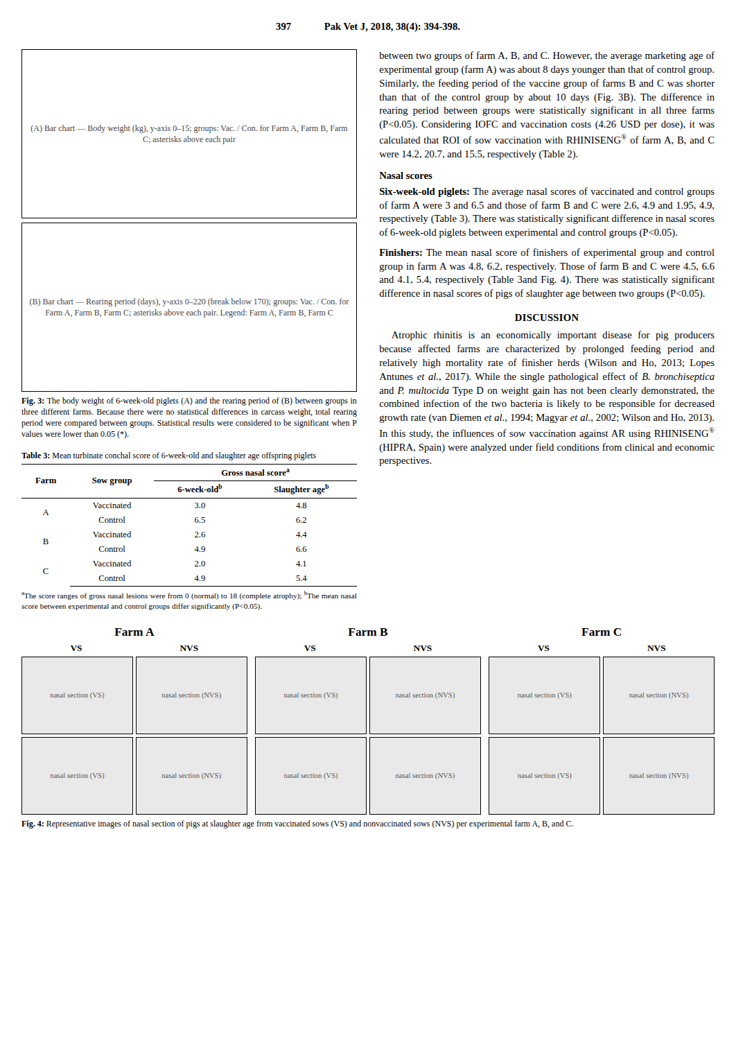397 Pak Vet J, 2018, 38(4): 394-398.
(A) Bar chart — Body weight (kg), y-axis 0–15; groups: Vac. / Con. for Farm A, Farm B, Farm C; asterisks above each pair
(B) Bar chart — Rearing period (days), y-axis 0–220 (break below 170); groups: Vac. / Con. for Farm A, Farm B, Farm C; asterisks above each pair. Legend: Farm A, Farm B, Farm C
Fig. 3: The body weight of 6-week-old piglets (A) and the rearing period of (B) between groups in three different farms. Because there were no statistical differences in carcass weight, total rearing period were compared between groups. Statistical results were considered to be significant when P values were lower than 0.05 (*).
Table 3: Mean turbinate conchal score of 6-week-old and slaughter age offspring piglets
| Farm | Sow group | Gross nasal score a |
| --- | --- | --- |
| 6-week-old b | Slaughter age b |
| A | Vaccinated | 3.0 | 4.8 |
| Control | 6.5 | 6.2 |
| B | Vaccinated | 2.6 | 4.4 |
| Control | 4.9 | 6.6 |
| C | Vaccinated | 2.0 | 4.1 |
| Control | 4.9 | 5.4 |
aThe score ranges of gross nasal lesions were from 0 (normal) to 18 (complete atrophy); bThe mean nasal score between experimental and control groups differ significantly (P<0.05).
between two groups of farm A, B, and C. However, the average marketing age of experimental group (farm A) was about 8 days younger than that of control group. Similarly, the feeding period of the vaccine group of farms B and C was shorter than that of the control group by about 10 days (Fig. 3B). The difference in rearing period between groups were statistically significant in all three farms (P<0.05). Considering IOFC and vaccination costs (4.26 USD per dose), it was calculated that ROI of sow vaccination with RHINISENG® of farm A, B, and C were 14.2, 20.7, and 15.5, respectively (Table 2).
Nasal scores
Six-week-old piglets: The average nasal scores of vaccinated and control groups of farm A were 3 and 6.5 and those of farm B and C were 2.6, 4.9 and 1.95, 4.9, respectively (Table 3). There was statistically significant difference in nasal scores of 6-week-old piglets between experimental and control groups (P<0.05).
Finishers: The mean nasal score of finishers of experimental group and control group in farm A was 4.8, 6.2, respectively. Those of farm B and C were 4.5, 6.6 and 4.1, 5.4, respectively (Table 3and Fig. 4). There was statistically significant difference in nasal scores of pigs of slaughter age between two groups (P<0.05).
DISCUSSION
Atrophic rhinitis is an economically important disease for pig producers because affected farms are characterized by prolonged feeding period and relatively high mortality rate of finisher herds (Wilson and Ho, 2013; Lopes Antunes et al., 2017). While the single pathological effect of B. bronchiseptica and P. multocida Type D on weight gain has not been clearly demonstrated, the combined infection of the two bacteria is likely to be responsible for decreased growth rate (van Diemen et al., 1994; Magyar et al., 2002; Wilson and Ho, 2013). In this study, the influences of sow vaccination against AR using RHINISENG® (HIPRA, Spain) were analyzed under field conditions from clinical and economic perspectives.
Farm A
VS NVS
nasal section (VS)
nasal section (NVS)
nasal section (VS)
nasal section (NVS)
Farm B
VS NVS
nasal section (VS)
nasal section (NVS)
nasal section (VS)
nasal section (NVS)
Farm C
VS NVS
nasal section (VS)
nasal section (NVS)
nasal section (VS)
nasal section (NVS)
Fig. 4: Representative images of nasal section of pigs at slaughter age from vaccinated sows (VS) and nonvaccinated sows (NVS) per experimental farm A, B, and C.